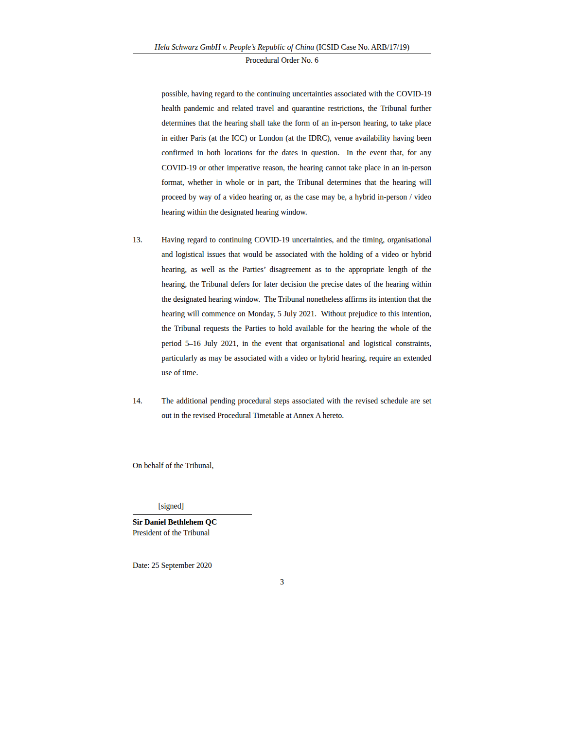Hela Schwarz GmbH v. People’s Republic of China (ICSID Case No. ARB/17/19)
Procedural Order No. 6
possible, having regard to the continuing uncertainties associated with the COVID-19 health pandemic and related travel and quarantine restrictions, the Tribunal further determines that the hearing shall take the form of an in-person hearing, to take place in either Paris (at the ICC) or London (at the IDRC), venue availability having been confirmed in both locations for the dates in question. In the event that, for any COVID-19 or other imperative reason, the hearing cannot take place in an in-person format, whether in whole or in part, the Tribunal determines that the hearing will proceed by way of a video hearing or, as the case may be, a hybrid in-person / video hearing within the designated hearing window.
13. Having regard to continuing COVID-19 uncertainties, and the timing, organisational and logistical issues that would be associated with the holding of a video or hybrid hearing, as well as the Parties’ disagreement as to the appropriate length of the hearing, the Tribunal defers for later decision the precise dates of the hearing within the designated hearing window. The Tribunal nonetheless affirms its intention that the hearing will commence on Monday, 5 July 2021. Without prejudice to this intention, the Tribunal requests the Parties to hold available for the hearing the whole of the period 5–16 July 2021, in the event that organisational and logistical constraints, particularly as may be associated with a video or hybrid hearing, require an extended use of time.
14. The additional pending procedural steps associated with the revised schedule are set out in the revised Procedural Timetable at Annex A hereto.
On behalf of the Tribunal,
[signed]
Sir Daniel Bethlehem QC
President of the Tribunal
Date: 25 September 2020
3